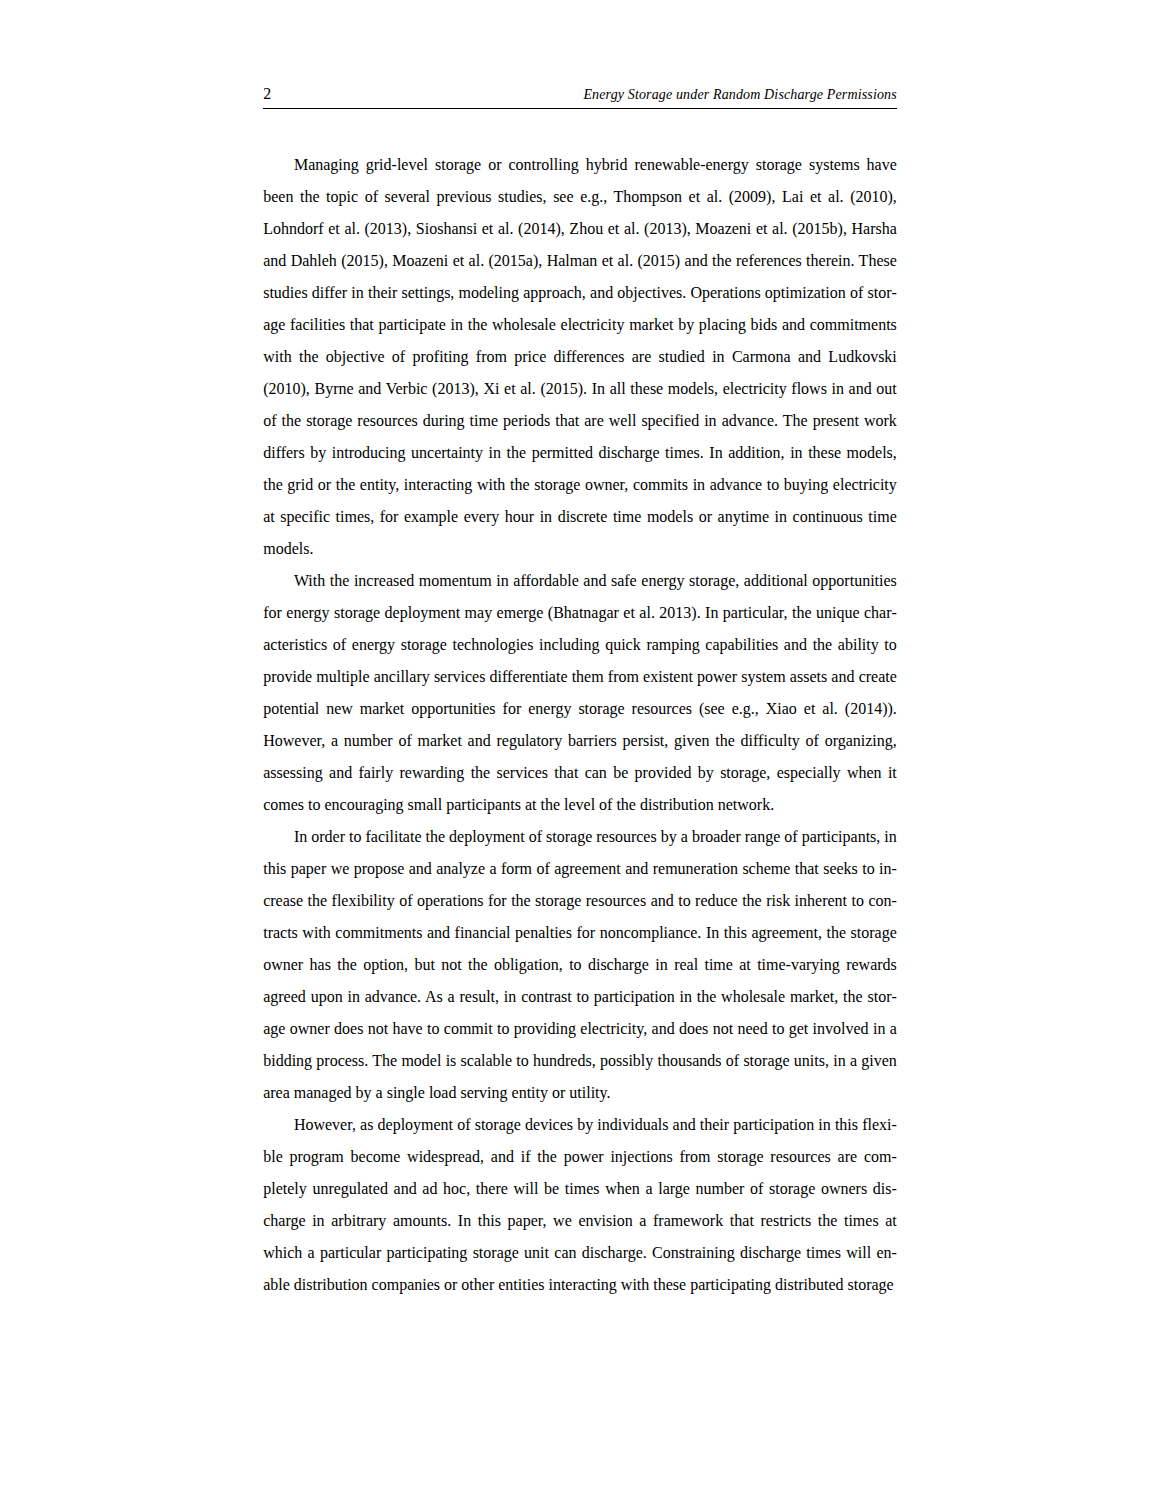2
Energy Storage under Random Discharge Permissions
Managing grid-level storage or controlling hybrid renewable-energy storage systems have been the topic of several previous studies, see e.g., Thompson et al. (2009), Lai et al. (2010), Lohndorf et al. (2013), Sioshansi et al. (2014), Zhou et al. (2013), Moazeni et al. (2015b), Harsha and Dahleh (2015), Moazeni et al. (2015a), Halman et al. (2015) and the references therein. These studies differ in their settings, modeling approach, and objectives. Operations optimization of storage facilities that participate in the wholesale electricity market by placing bids and commitments with the objective of profiting from price differences are studied in Carmona and Ludkovski (2010), Byrne and Verbic (2013), Xi et al. (2015). In all these models, electricity flows in and out of the storage resources during time periods that are well specified in advance. The present work differs by introducing uncertainty in the permitted discharge times. In addition, in these models, the grid or the entity, interacting with the storage owner, commits in advance to buying electricity at specific times, for example every hour in discrete time models or anytime in continuous time models.
With the increased momentum in affordable and safe energy storage, additional opportunities for energy storage deployment may emerge (Bhatnagar et al. 2013). In particular, the unique characteristics of energy storage technologies including quick ramping capabilities and the ability to provide multiple ancillary services differentiate them from existent power system assets and create potential new market opportunities for energy storage resources (see e.g., Xiao et al. (2014)). However, a number of market and regulatory barriers persist, given the difficulty of organizing, assessing and fairly rewarding the services that can be provided by storage, especially when it comes to encouraging small participants at the level of the distribution network.
In order to facilitate the deployment of storage resources by a broader range of participants, in this paper we propose and analyze a form of agreement and remuneration scheme that seeks to increase the flexibility of operations for the storage resources and to reduce the risk inherent to contracts with commitments and financial penalties for noncompliance. In this agreement, the storage owner has the option, but not the obligation, to discharge in real time at time-varying rewards agreed upon in advance. As a result, in contrast to participation in the wholesale market, the storage owner does not have to commit to providing electricity, and does not need to get involved in a bidding process. The model is scalable to hundreds, possibly thousands of storage units, in a given area managed by a single load serving entity or utility.
However, as deployment of storage devices by individuals and their participation in this flexible program become widespread, and if the power injections from storage resources are completely unregulated and ad hoc, there will be times when a large number of storage owners discharge in arbitrary amounts. In this paper, we envision a framework that restricts the times at which a particular participating storage unit can discharge. Constraining discharge times will enable distribution companies or other entities interacting with these participating distributed storage